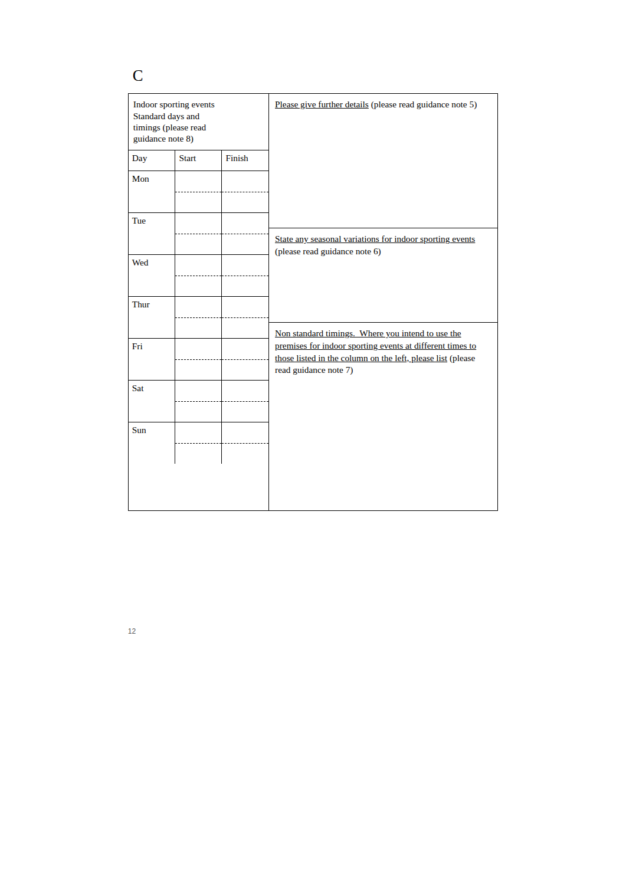C
| Indoor sporting events Standard days and timings (please read guidance note 8) / Day / Start / Finish / / --- / --- / --- / / Mon / / / / Tue / / / / Wed / / / / Thur / / / / Fri / / / / Sat / / / / Sun / / / | Please give further details (please read guidance note 5) State any seasonal variations for indoor sporting events (please read guidance note 6) Non standard timings. Where you intend to use the premises for indoor sporting events at different times to those listed in the column on the left, please list (please read guidance note 7) |
12